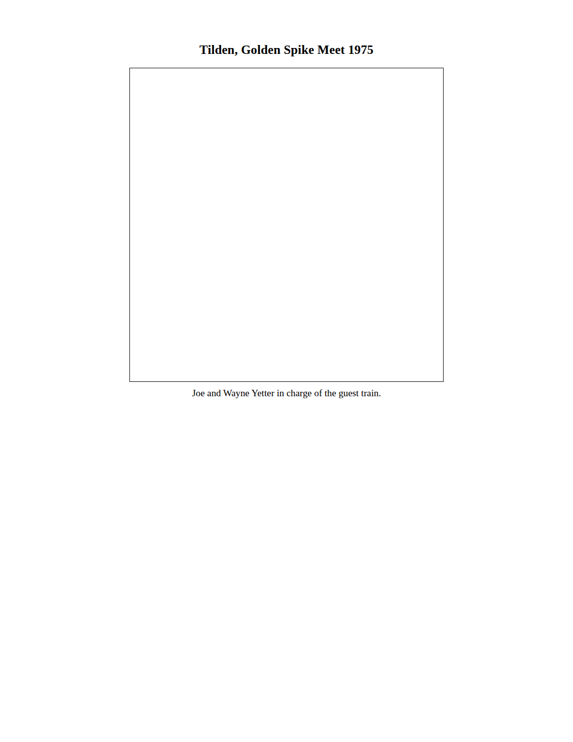Tilden, Golden Spike Meet 1975
Joe and Wayne Yetter in charge of the guest train.